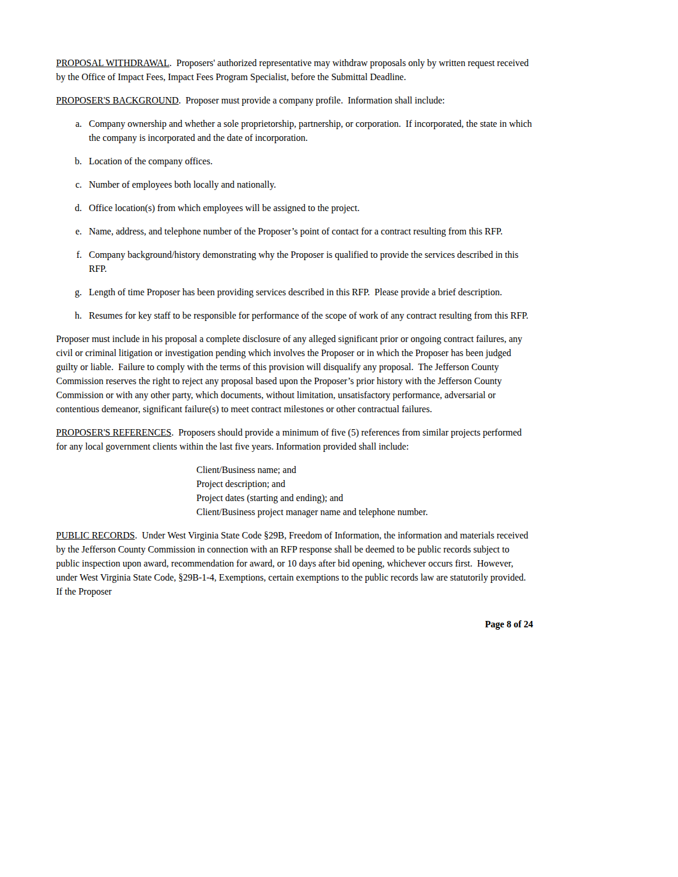PROPOSAL WITHDRAWAL. Proposers' authorized representative may withdraw proposals only by written request received by the Office of Impact Fees, Impact Fees Program Specialist, before the Submittal Deadline.
PROPOSER'S BACKGROUND. Proposer must provide a company profile. Information shall include:
Company ownership and whether a sole proprietorship, partnership, or corporation. If incorporated, the state in which the company is incorporated and the date of incorporation.
Location of the company offices.
Number of employees both locally and nationally.
Office location(s) from which employees will be assigned to the project.
Name, address, and telephone number of the Proposer’s point of contact for a contract resulting from this RFP.
Company background/history demonstrating why the Proposer is qualified to provide the services described in this RFP.
Length of time Proposer has been providing services described in this RFP. Please provide a brief description.
Resumes for key staff to be responsible for performance of the scope of work of any contract resulting from this RFP.
Proposer must include in his proposal a complete disclosure of any alleged significant prior or ongoing contract failures, any civil or criminal litigation or investigation pending which involves the Proposer or in which the Proposer has been judged guilty or liable. Failure to comply with the terms of this provision will disqualify any proposal. The Jefferson County Commission reserves the right to reject any proposal based upon the Proposer’s prior history with the Jefferson County Commission or with any other party, which documents, without limitation, unsatisfactory performance, adversarial or contentious demeanor, significant failure(s) to meet contract milestones or other contractual failures.
PROPOSER'S REFERENCES. Proposers should provide a minimum of five (5) references from similar projects performed for any local government clients within the last five years. Information provided shall include:
Client/Business name; and
Project description; and
Project dates (starting and ending); and
Client/Business project manager name and telephone number.
PUBLIC RECORDS. Under West Virginia State Code §29B, Freedom of Information, the information and materials received by the Jefferson County Commission in connection with an RFP response shall be deemed to be public records subject to public inspection upon award, recommendation for award, or 10 days after bid opening, whichever occurs first. However, under West Virginia State Code, §29B-1-4, Exemptions, certain exemptions to the public records law are statutorily provided. If the Proposer
Page 8 of 24